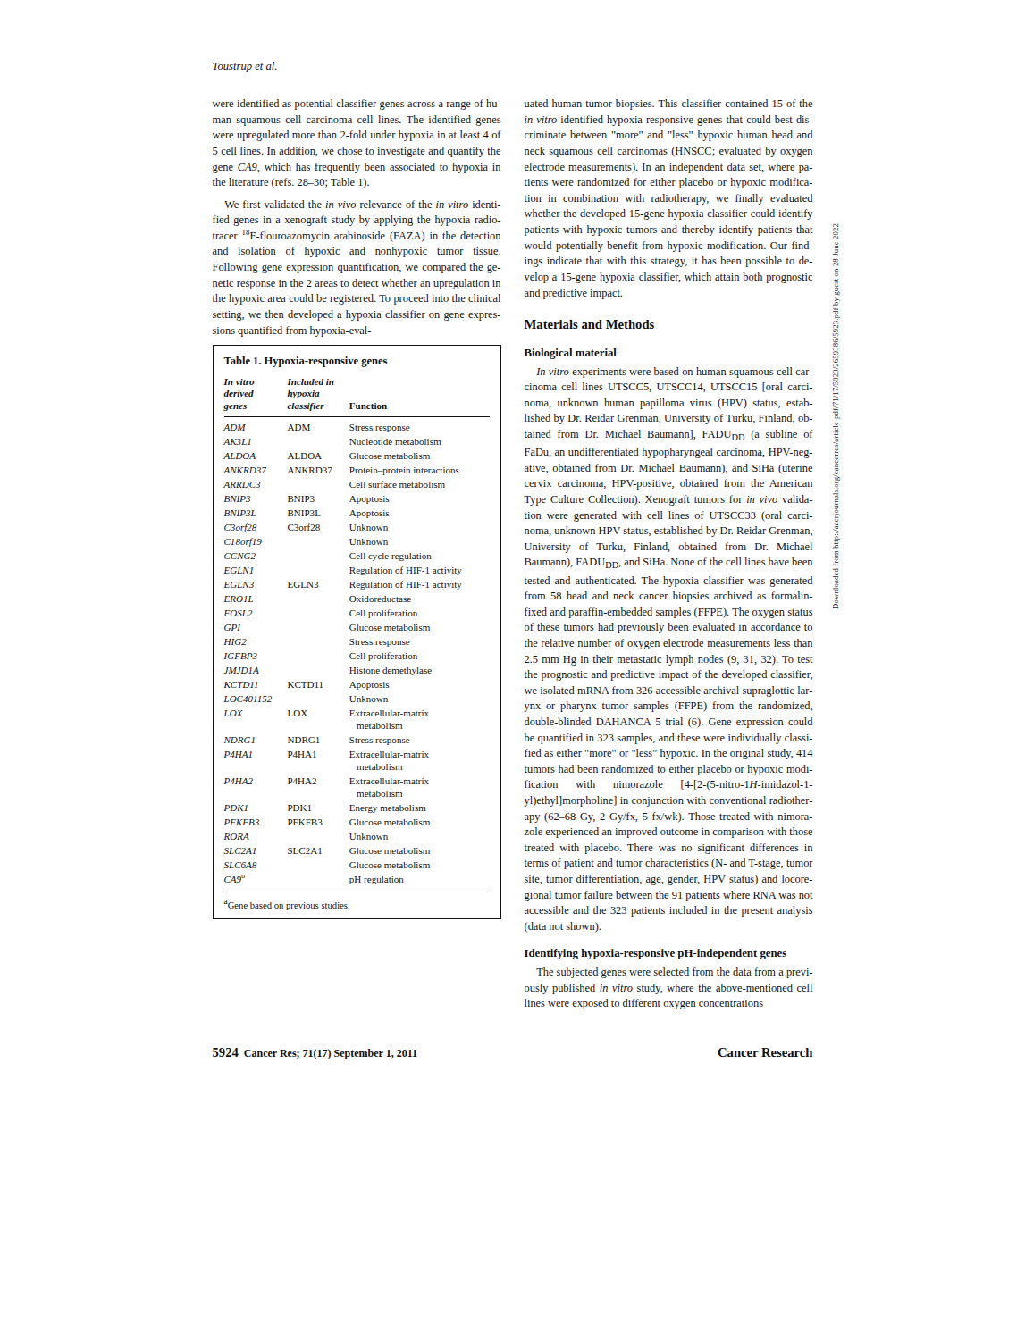Toustrup et al.
Downloaded from http://aacrjournals.org/cancerres/article-pdf/71/17/5923/2659386/5923.pdf by guest on 28 June 2022
were identified as potential classifier genes across a range of human squamous cell carcinoma cell lines. The identified genes were upregulated more than 2-fold under hypoxia in at least 4 of 5 cell lines. In addition, we chose to investigate and quantify the gene CA9, which has frequently been associated to hypoxia in the literature (refs. 28–30; Table 1).
We first validated the in vivo relevance of the in vitro identified genes in a xenograft study by applying the hypoxia radiotracer 18F-flouroazomycin arabinoside (FAZA) in the detection and isolation of hypoxic and nonhypoxic tumor tissue. Following gene expression quantification, we compared the genetic response in the 2 areas to detect whether an upregulation in the hypoxic area could be registered. To proceed into the clinical setting, we then developed a hypoxia classifier on gene expressions quantified from hypoxia-eval-
Table 1. Hypoxia-responsive genes
| In vitro derived genes | Included in hypoxia classifier | Function |
| --- | --- | --- |
| ADM | ADM | Stress response |
| AK3L1 | | Nucleotide metabolism |
| ALDOA | ALDOA | Glucose metabolism |
| ANKRD37 | ANKRD37 | Protein–protein interactions |
| ARRDC3 | | Cell surface metabolism |
| BNIP3 | BNIP3 | Apoptosis |
| BNIP3L | BNIP3L | Apoptosis |
| C3orf28 | C3orf28 | Unknown |
| C18orf19 | | Unknown |
| CCNG2 | | Cell cycle regulation |
| EGLN1 | | Regulation of HIF-1 activity |
| EGLN3 | EGLN3 | Regulation of HIF-1 activity |
| ERO1L | | Oxidoreductase |
| FOSL2 | | Cell proliferation |
| GPI | | Glucose metabolism |
| HIG2 | | Stress response |
| IGFBP3 | | Cell proliferation |
| JMJD1A | | Histone demethylase |
| KCTD11 | KCTD11 | Apoptosis |
| LOC401152 | | Unknown |
| LOX | LOX | Extracellular-matrix metabolism |
| NDRG1 | NDRG1 | Stress response |
| P4HA1 | P4HA1 | Extracellular-matrix metabolism |
| P4HA2 | P4HA2 | Extracellular-matrix metabolism |
| PDK1 | PDK1 | Energy metabolism |
| PFKFB3 | PFKFB3 | Glucose metabolism |
| RORA | | Unknown |
| SLC2A1 | SLC2A1 | Glucose metabolism |
| SLC6A8 | | Glucose metabolism |
| CA9 a | | pH regulation |
aGene based on previous studies.
uated human tumor biopsies. This classifier contained 15 of the in vitro identified hypoxia-responsive genes that could best discriminate between "more" and "less" hypoxic human head and neck squamous cell carcinomas (HNSCC; evaluated by oxygen electrode measurements). In an independent data set, where patients were randomized for either placebo or hypoxic modification in combination with radiotherapy, we finally evaluated whether the developed 15-gene hypoxia classifier could identify patients with hypoxic tumors and thereby identify patients that would potentially benefit from hypoxic modification. Our findings indicate that with this strategy, it has been possible to develop a 15-gene hypoxia classifier, which attain both prognostic and predictive impact.
Materials and Methods
Biological material
In vitro experiments were based on human squamous cell carcinoma cell lines UTSCC5, UTSCC14, UTSCC15 [oral carcinoma, unknown human papilloma virus (HPV) status, established by Dr. Reidar Grenman, University of Turku, Finland, obtained from Dr. Michael Baumann], FADUDD (a subline of FaDu, an undifferentiated hypopharyngeal carcinoma, HPV-negative, obtained from Dr. Michael Baumann), and SiHa (uterine cervix carcinoma, HPV-positive, obtained from the American Type Culture Collection). Xenograft tumors for in vivo validation were generated with cell lines of UTSCC33 (oral carcinoma, unknown HPV status, established by Dr. Reidar Grenman, University of Turku, Finland, obtained from Dr. Michael Baumann), FADUDD, and SiHa. None of the cell lines have been tested and authenticated. The hypoxia classifier was generated from 58 head and neck cancer biopsies archived as formalin-fixed and paraffin-embedded samples (FFPE). The oxygen status of these tumors had previously been evaluated in accordance to the relative number of oxygen electrode measurements less than 2.5 mm Hg in their metastatic lymph nodes (9, 31, 32). To test the prognostic and predictive impact of the developed classifier, we isolated mRNA from 326 accessible archival supraglottic larynx or pharynx tumor samples (FFPE) from the randomized, double-blinded DAHANCA 5 trial (6). Gene expression could be quantified in 323 samples, and these were individually classified as either "more" or "less" hypoxic. In the original study, 414 tumors had been randomized to either placebo or hypoxic modification with nimorazole [4-[2-(5-nitro-1H-imidazol-1-yl)ethyl]morpholine] in conjunction with conventional radiotherapy (62–68 Gy, 2 Gy/fx, 5 fx/wk). Those treated with nimorazole experienced an improved outcome in comparison with those treated with placebo. There was no significant differences in terms of patient and tumor characteristics (N- and T-stage, tumor site, tumor differentiation, age, gender, HPV status) and locoregional tumor failure between the 91 patients where RNA was not accessible and the 323 patients included in the present analysis (data not shown).
Identifying hypoxia-responsive pH-independent genes
The subjected genes were selected from the data from a previously published in vitro study, where the above-mentioned cell lines were exposed to different oxygen concentrations
5924 Cancer Res; 71(17) September 1, 2011
Cancer Research